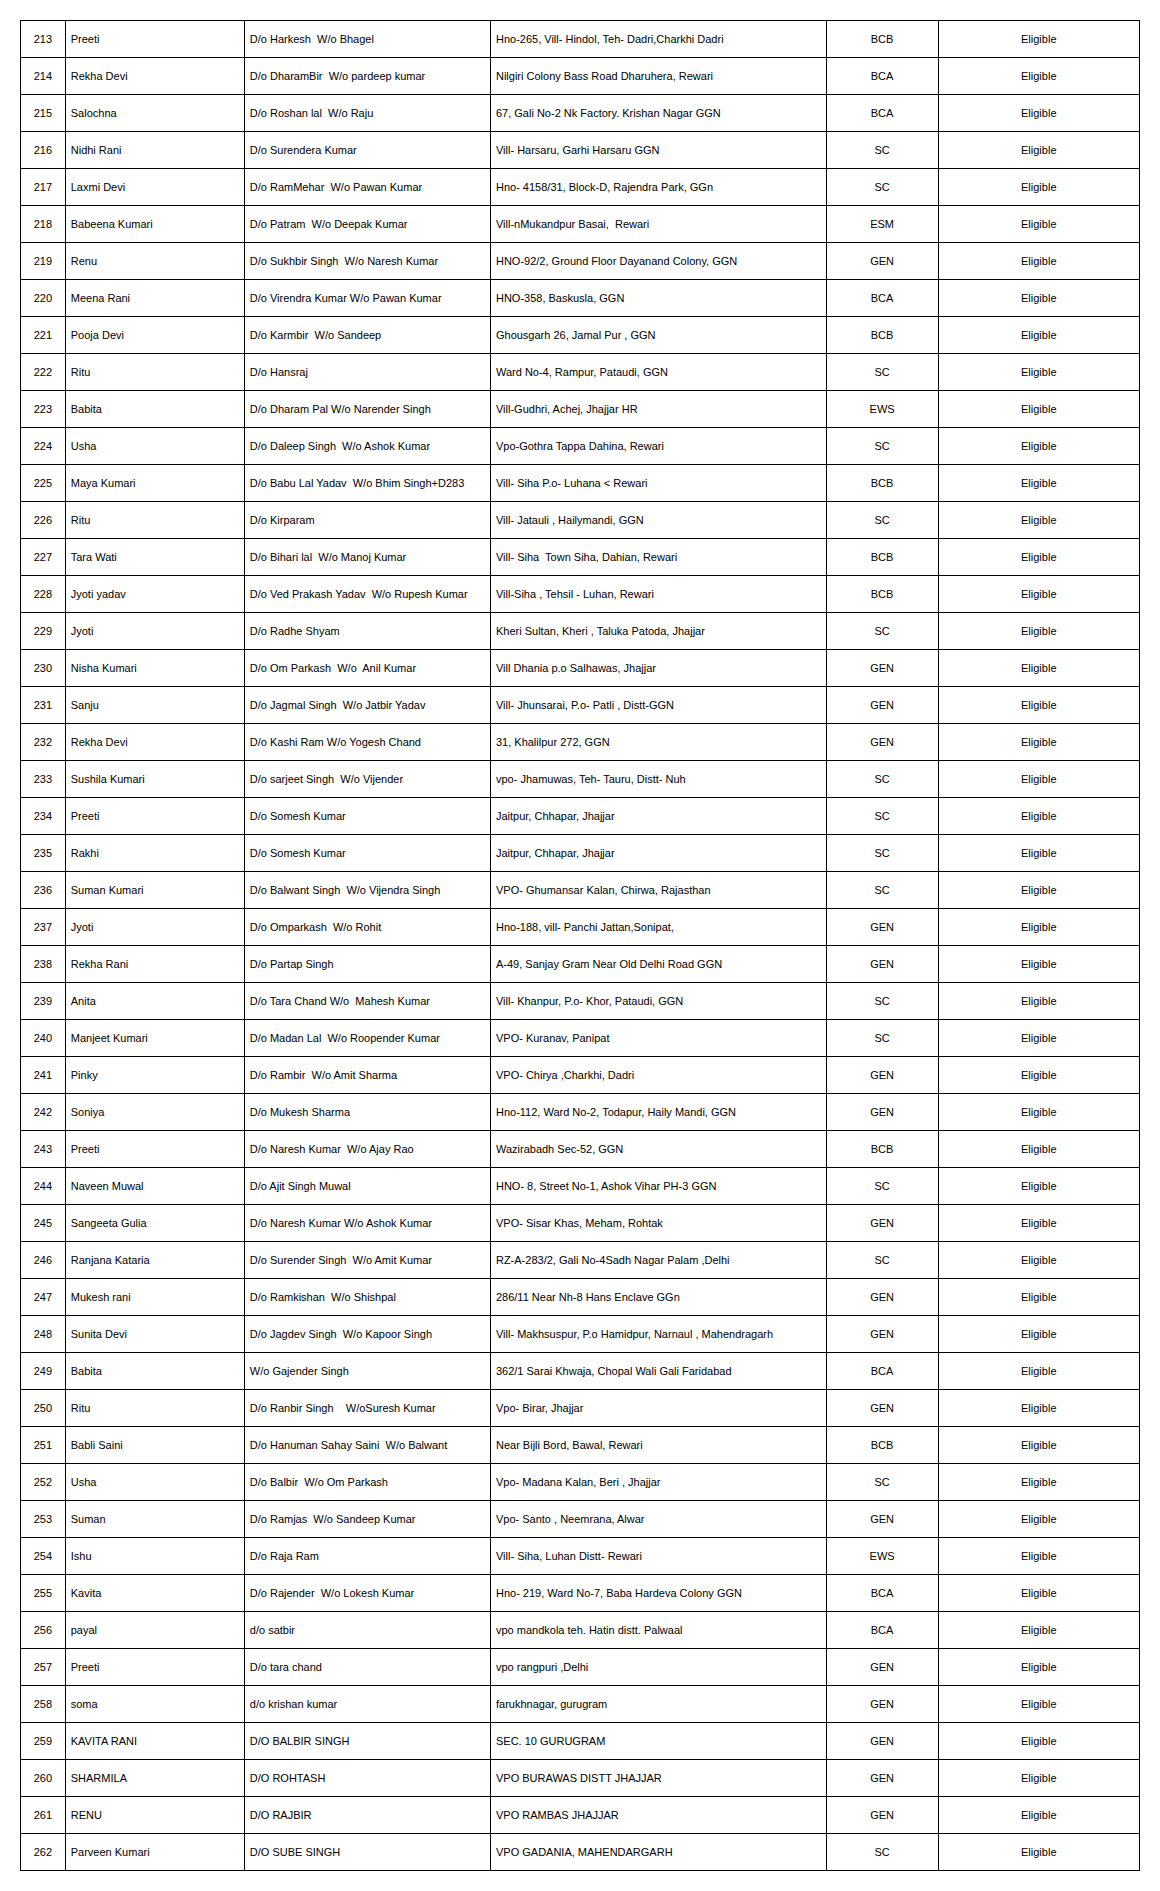| 213 | Preeti | D/o Harkesh W/o Bhagel | Hno-265, Vill- Hindol, Teh- Dadri,Charkhi Dadri | BCB | Eligible |
| 214 | Rekha Devi | D/o DharamBir W/o pardeep kumar | Nilgiri Colony Bass Road Dharuhera, Rewari | BCA | Eligible |
| 215 | Salochna | D/o Roshan lal W/o Raju | 67, Gali No-2 Nk Factory. Krishan Nagar GGN | BCA | Eligible |
| 216 | Nidhi Rani | D/o Surendera Kumar | Vill- Harsaru, Garhi Harsaru GGN | SC | Eligible |
| 217 | Laxmi Devi | D/o RamMehar W/o Pawan Kumar | Hno- 4158/31, Block-D, Rajendra Park, GGn | SC | Eligible |
| 218 | Babeena Kumari | D/o Patram W/o Deepak Kumar | Vill-nMukandpur Basai, Rewari | ESM | Eligible |
| 219 | Renu | D/o Sukhbir Singh W/o Naresh Kumar | HNO-92/2, Ground Floor Dayanand Colony, GGN | GEN | Eligible |
| 220 | Meena Rani | D/o Virendra Kumar W/o Pawan Kumar | HNO-358, Baskusla, GGN | BCA | Eligible |
| 221 | Pooja Devi | D/o Karmbir W/o Sandeep | Ghousgarh 26, Jamal Pur , GGN | BCB | Eligible |
| 222 | Ritu | D/o Hansraj | Ward No-4, Rampur, Pataudi, GGN | SC | Eligible |
| 223 | Babita | D/o Dharam Pal W/o Narender Singh | Vill-Gudhri, Achej, Jhajjar HR | EWS | Eligible |
| 224 | Usha | D/o Daleep Singh W/o Ashok Kumar | Vpo-Gothra Tappa Dahina, Rewari | SC | Eligible |
| 225 | Maya Kumari | D/o Babu Lal Yadav W/o Bhim Singh+D283 | Vill- Siha P.o- Luhana < Rewari | BCB | Eligible |
| 226 | Ritu | D/o Kirparam | Vill- Jatauli , Hailymandi, GGN | SC | Eligible |
| 227 | Tara Wati | D/o Bihari lal W/o Manoj Kumar | Vill- Siha Town Siha, Dahian, Rewari | BCB | Eligible |
| 228 | Jyoti yadav | D/o Ved Prakash Yadav W/o Rupesh Kumar | Vill-Siha , Tehsil - Luhan, Rewari | BCB | Eligible |
| 229 | Jyoti | D/o Radhe Shyam | Kheri Sultan, Kheri , Taluka Patoda, Jhajjar | SC | Eligible |
| 230 | Nisha Kumari | D/o Om Parkash W/o Anil Kumar | Vill Dhania p.o Salhawas, Jhajjar | GEN | Eligible |
| 231 | Sanju | D/o Jagmal Singh W/o Jatbir Yadav | Vill- Jhunsarai, P.o- Patli , Distt-GGN | GEN | Eligible |
| 232 | Rekha Devi | D/o Kashi Ram W/o Yogesh Chand | 31, Khalilpur 272, GGN | GEN | Eligible |
| 233 | Sushila Kumari | D/o sarjeet Singh W/o Vijender | vpo- Jhamuwas, Teh- Tauru, Distt- Nuh | SC | Eligible |
| 234 | Preeti | D/o Somesh Kumar | Jaitpur, Chhapar, Jhajjar | SC | Eligible |
| 235 | Rakhi | D/o Somesh Kumar | Jaitpur, Chhapar, Jhajjar | SC | Eligible |
| 236 | Suman Kumari | D/o Balwant Singh W/o Vijendra Singh | VPO- Ghumansar Kalan, Chirwa, Rajasthan | SC | Eligible |
| 237 | Jyoti | D/o Omparkash W/o Rohit | Hno-188, vill- Panchi Jattan,Sonipat, | GEN | Eligible |
| 238 | Rekha Rani | D/o Partap Singh | A-49, Sanjay Gram Near Old Delhi Road GGN | GEN | Eligible |
| 239 | Anita | D/o Tara Chand W/o Mahesh Kumar | Vill- Khanpur, P.o- Khor, Pataudi, GGN | SC | Eligible |
| 240 | Manjeet Kumari | D/o Madan Lal W/o Roopender Kumar | VPO- Kuranav, Panipat | SC | Eligible |
| 241 | Pinky | D/o Rambir W/o Amit Sharma | VPO- Chirya ,Charkhi, Dadri | GEN | Eligible |
| 242 | Soniya | D/o Mukesh Sharma | Hno-112, Ward No-2, Todapur, Haily Mandi, GGN | GEN | Eligible |
| 243 | Preeti | D/o Naresh Kumar W/o Ajay Rao | Wazirabadh Sec-52, GGN | BCB | Eligible |
| 244 | Naveen Muwal | D/o Ajit Singh Muwal | HNO- 8, Street No-1, Ashok Vihar PH-3 GGN | SC | Eligible |
| 245 | Sangeeta Gulia | D/o Naresh Kumar W/o Ashok Kumar | VPO- Sisar Khas, Meham, Rohtak | GEN | Eligible |
| 246 | Ranjana Kataria | D/o Surender Singh W/o Amit Kumar | RZ-A-283/2, Gali No-4Sadh Nagar Palam ,Delhi | SC | Eligible |
| 247 | Mukesh rani | D/o Ramkishan W/o Shishpal | 286/11 Near Nh-8 Hans Enclave GGn | GEN | Eligible |
| 248 | Sunita Devi | D/o Jagdev Singh W/o Kapoor Singh | Vill- Makhsuspur, P.o Hamidpur, Narnaul , Mahendragarh | GEN | Eligible |
| 249 | Babita | W/o Gajender Singh | 362/1 Sarai Khwaja, Chopal Wali Gali Faridabad | BCA | Eligible |
| 250 | Ritu | D/o Ranbir Singh W/oSuresh Kumar | Vpo- Birar, Jhajjar | GEN | Eligible |
| 251 | Babli Saini | D/o Hanuman Sahay Saini W/o Balwant | Near Bijli Bord, Bawal, Rewari | BCB | Eligible |
| 252 | Usha | D/o Balbir W/o Om Parkash | Vpo- Madana Kalan, Beri , Jhajjar | SC | Eligible |
| 253 | Suman | D/o Ramjas W/o Sandeep Kumar | Vpo- Santo , Neemrana, Alwar | GEN | Eligible |
| 254 | Ishu | D/o Raja Ram | Vill- Siha, Luhan Distt- Rewari | EWS | Eligible |
| 255 | Kavita | D/o Rajender W/o Lokesh Kumar | Hno- 219, Ward No-7, Baba Hardeva Colony GGN | BCA | Eligible |
| 256 | payal | d/o satbir | vpo mandkola teh. Hatin distt. Palwaal | BCA | Eligible |
| 257 | Preeti | D/o tara chand | vpo rangpuri ,Delhi | GEN | Eligible |
| 258 | soma | d/o krishan kumar | farukhnagar, gurugram | GEN | Eligible |
| 259 | KAVITA RANI | D/O BALBIR SINGH | SEC. 10 GURUGRAM | GEN | Eligible |
| 260 | SHARMILA | D/O ROHTASH | VPO BURAWAS DISTT JHAJJAR | GEN | Eligible |
| 261 | RENU | D/O RAJBIR | VPO RAMBAS JHAJJAR | GEN | Eligible |
| 262 | Parveen Kumari | D/O SUBE SINGH | VPO GADANIA, MAHENDARGARH | SC | Eligible |